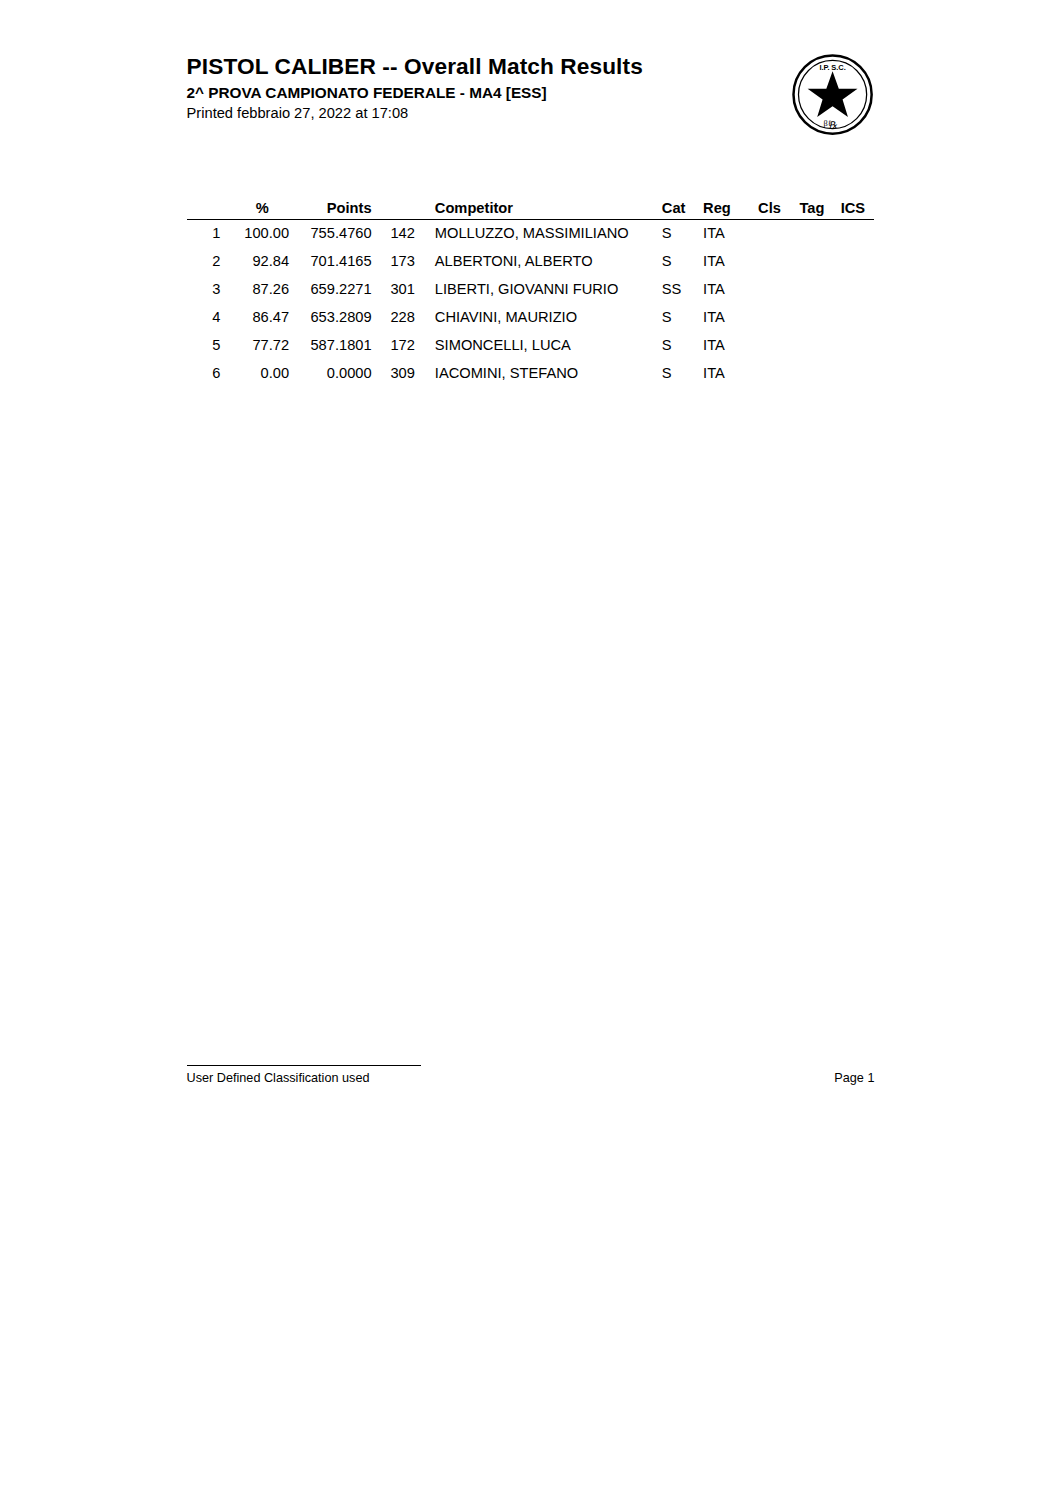PISTOL CALIBER -- Overall Match Results
2^ PROVA CAMPIONATO FEDERALE - MA4 [ESS]
Printed febbraio 27, 2022 at 17:08
I.P. S.C. ℞ βℓ
| | % | Points | | Competitor | Cat | Reg | Cls | Tag | ICS |
| --- | --- | --- | --- | --- | --- | --- | --- | --- | --- |
| 1 | 100.00 | 755.4760 | 142 | MOLLUZZO, MASSIMILIANO | S | ITA | | | |
| 2 | 92.84 | 701.4165 | 173 | ALBERTONI, ALBERTO | S | ITA | | | |
| 3 | 87.26 | 659.2271 | 301 | LIBERTI, GIOVANNI FURIO | SS | ITA | | | |
| 4 | 86.47 | 653.2809 | 228 | CHIAVINI, MAURIZIO | S | ITA | | | |
| 5 | 77.72 | 587.1801 | 172 | SIMONCELLI, LUCA | S | ITA | | | |
| 6 | 0.00 | 0.0000 | 309 | IACOMINI, STEFANO | S | ITA | | | |
User Defined Classification used
Page 1